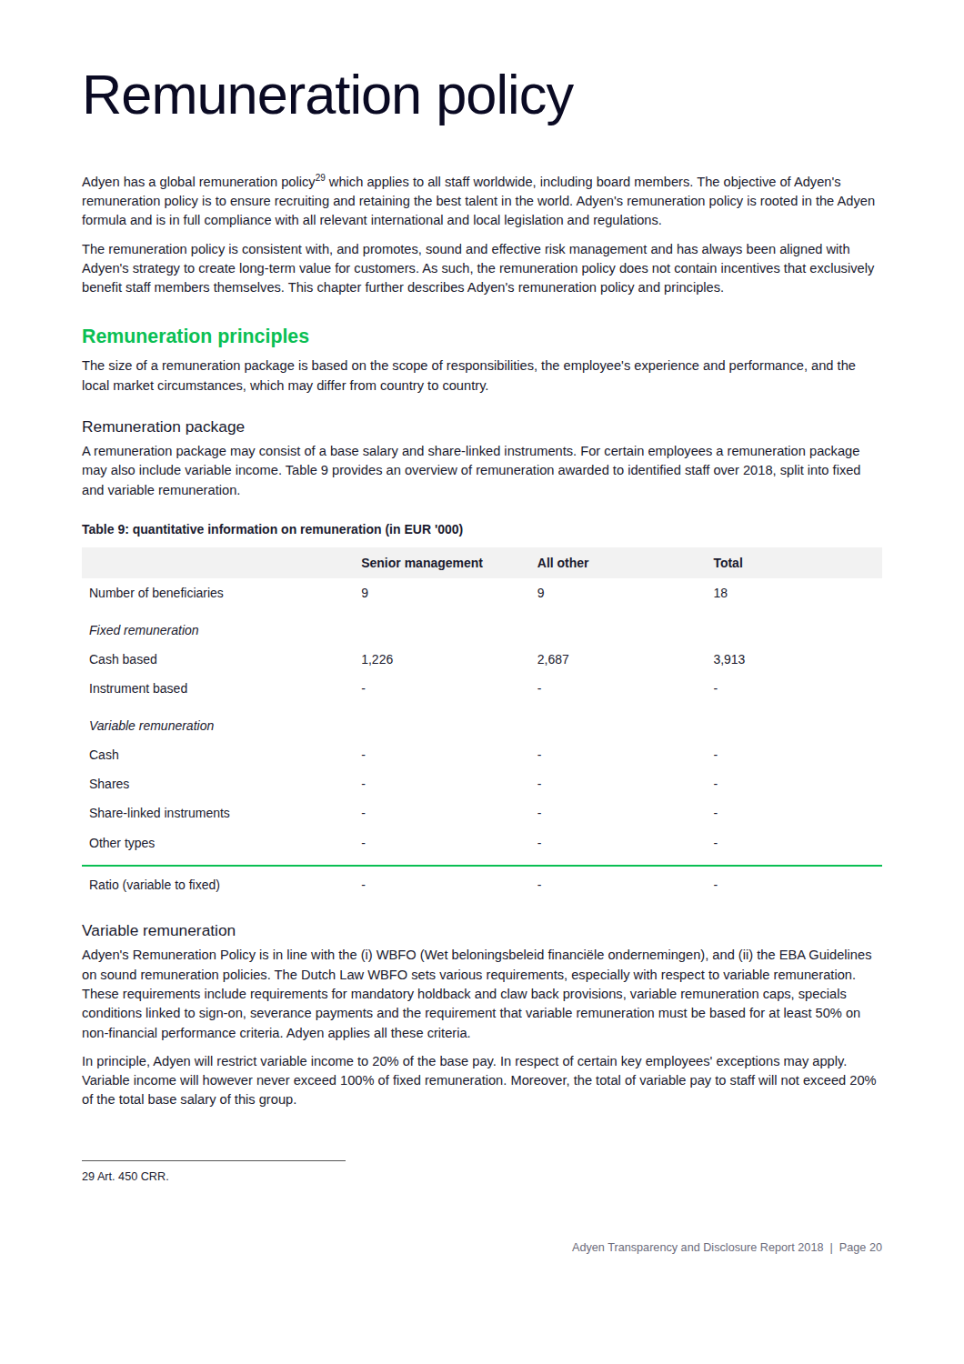Remuneration policy
Adyen has a global remuneration policy29 which applies to all staff worldwide, including board members. The objective of Adyen's remuneration policy is to ensure recruiting and retaining the best talent in the world. Adyen's remuneration policy is rooted in the Adyen formula and is in full compliance with all relevant international and local legislation and regulations.
The remuneration policy is consistent with, and promotes, sound and effective risk management and has always been aligned with Adyen's strategy to create long-term value for customers. As such, the remuneration policy does not contain incentives that exclusively benefit staff members themselves. This chapter further describes Adyen's remuneration policy and principles.
Remuneration principles
The size of a remuneration package is based on the scope of responsibilities, the employee's experience and performance, and the local market circumstances, which may differ from country to country.
Remuneration package
A remuneration package may consist of a base salary and share-linked instruments. For certain employees a remuneration package may also include variable income. Table 9 provides an overview of remuneration awarded to identified staff over 2018, split into fixed and variable remuneration.
Table 9: quantitative information on remuneration (in EUR '000)
| | Senior management | All other | Total |
| --- | --- | --- | --- |
| Number of beneficiaries | 9 | 9 | 18 |
| Fixed remuneration | | | |
| Cash based | 1,226 | 2,687 | 3,913 |
| Instrument based | - | - | - |
| Variable remuneration | | | |
| Cash | - | - | - |
| Shares | - | - | - |
| Share-linked instruments | - | - | - |
| Other types | - | - | - |
| Ratio (variable to fixed) | - | - | - |
Variable remuneration
Adyen's Remuneration Policy is in line with the (i) WBFO (Wet beloningsbeleid financiële ondernemingen), and (ii) the EBA Guidelines on sound remuneration policies. The Dutch Law WBFO sets various requirements, especially with respect to variable remuneration. These requirements include requirements for mandatory holdback and claw back provisions, variable remuneration caps, specials conditions linked to sign-on, severance payments and the requirement that variable remuneration must be based for at least 50% on non-financial performance criteria. Adyen applies all these criteria.
In principle, Adyen will restrict variable income to 20% of the base pay. In respect of certain key employees' exceptions may apply. Variable income will however never exceed 100% of fixed remuneration. Moreover, the total of variable pay to staff will not exceed 20% of the total base salary of this group.
29 Art. 450 CRR.
Adyen Transparency and Disclosure Report 2018 | Page 20